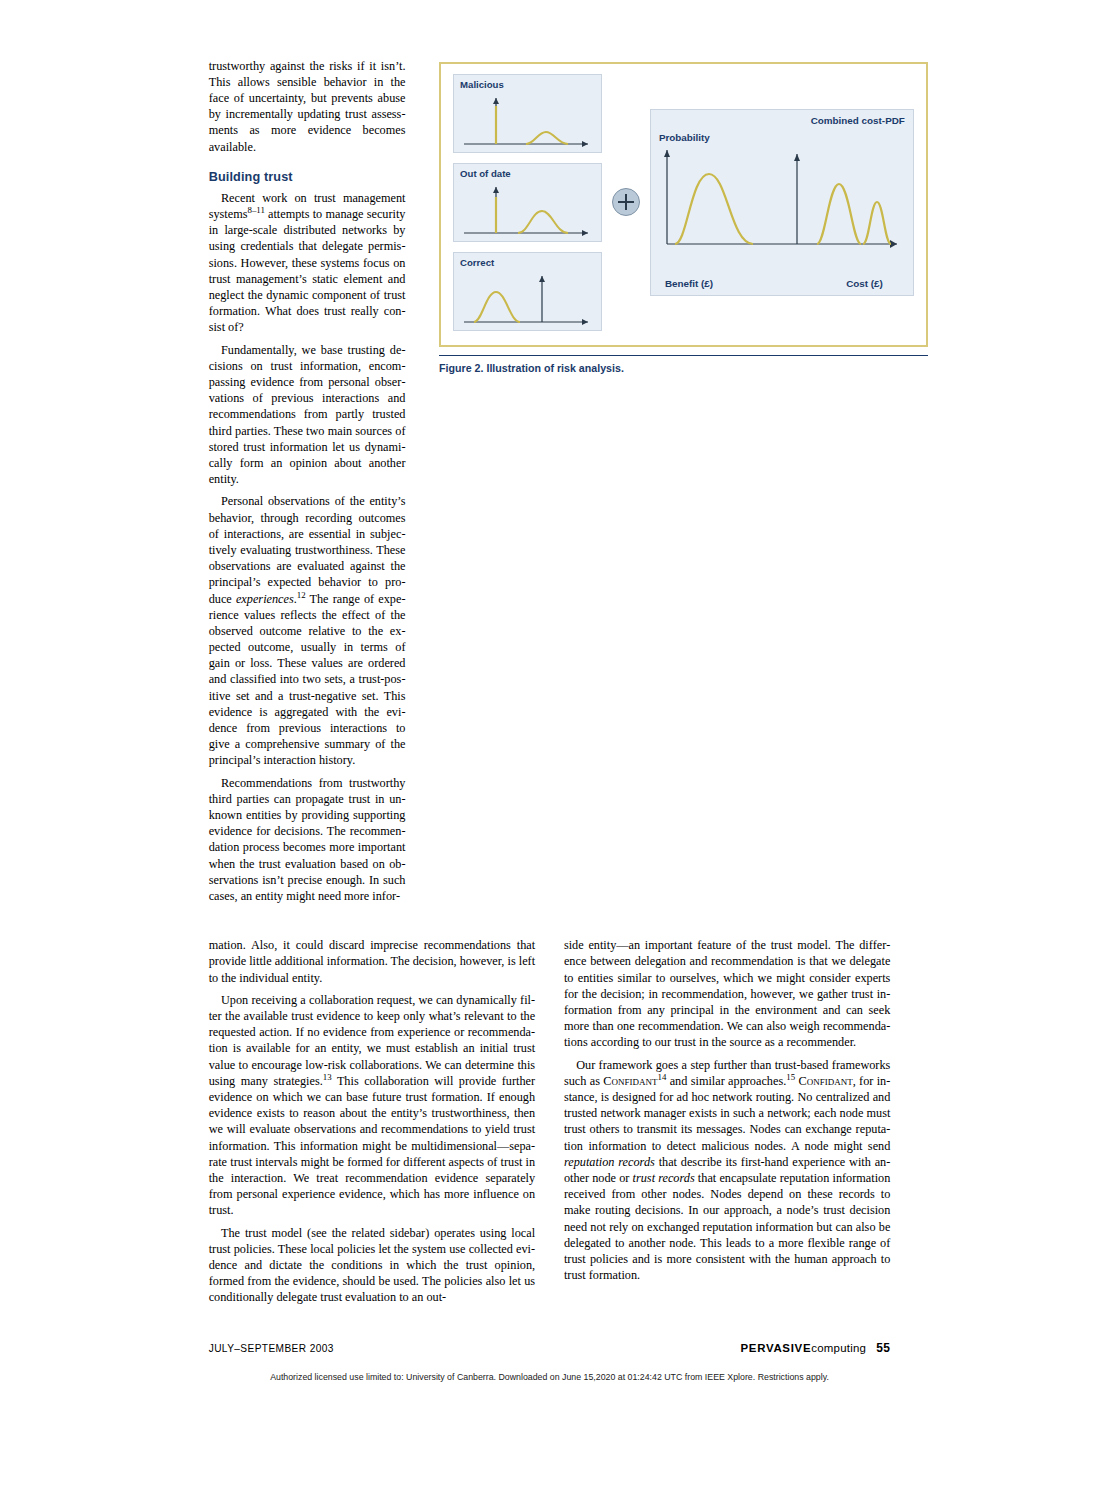trustworthy against the risks if it isn’t. This allows sensible behavior in the face of uncertainty, but prevents abuse by incrementally updating trust assessments as more evidence becomes available.
Building trust
Recent work on trust management systems8–11 attempts to manage security in large-scale distributed networks by using credentials that delegate permissions. However, these systems focus on trust management’s static element and neglect the dynamic component of trust formation. What does trust really consist of?
Fundamentally, we base trusting decisions on trust information, encompassing evidence from personal observations of previous interactions and recommendations from partly trusted third parties. These two main sources of stored trust information let us dynamically form an opinion about another entity.
Personal observations of the entity’s behavior, through recording outcomes of interactions, are essential in subjectively evaluating trustworthiness. These observations are evaluated against the principal’s expected behavior to produce experiences.12 The range of experience values reflects the effect of the observed outcome relative to the expected outcome, usually in terms of gain or loss. These values are ordered and classified into two sets, a trust-positive set and a trust-negative set. This evidence is aggregated with the evidence from previous interactions to give a comprehensive summary of the principal’s interaction history.
Recommendations from trustworthy third parties can propagate trust in unknown entities by providing supporting evidence for decisions. The recommendation process becomes more important when the trust evaluation based on observations isn’t precise enough. In such cases, an entity might need more infor-
Malicious
Out of date
Correct
Combined cost-PDF
Probability
Benefit (£)
Cost (£)
Figure 2. Illustration of risk analysis.
mation. Also, it could discard imprecise recommendations that provide little additional information. The decision, however, is left to the individual entity.
Upon receiving a collaboration request, we can dynamically filter the available trust evidence to keep only what’s relevant to the requested action. If no evidence from experience or recommendation is available for an entity, we must establish an initial trust value to encourage low-risk collaborations. We can determine this using many strategies.13 This collaboration will provide further evidence on which we can base future trust formation. If enough evidence exists to reason about the entity’s trustworthiness, then we will evaluate observations and recommendations to yield trust information. This information might be multidimensional—separate trust intervals might be formed for different aspects of trust in the interaction. We treat recommendation evidence separately from personal experience evidence, which has more influence on trust.
The trust model (see the related sidebar) operates using local trust policies. These local policies let the system use collected evidence and dictate the conditions in which the trust opinion, formed from the evidence, should be used. The policies also let us conditionally delegate trust evaluation to an out-
side entity—an important feature of the trust model. The difference between delegation and recommendation is that we delegate to entities similar to ourselves, which we might consider experts for the decision; in recommendation, however, we gather trust information from any principal in the environment and can seek more than one recommendation. We can also weigh recommendations according to our trust in the source as a recommender.
Our framework goes a step further than trust-based frameworks such as Confidant14 and similar approaches.15 Confidant, for instance, is designed for ad hoc network routing. No centralized and trusted network manager exists in such a network; each node must trust others to transmit its messages. Nodes can exchange reputation information to detect malicious nodes. A node might send reputation records that describe its first-hand experience with another node or trust records that encapsulate reputation information received from other nodes. Nodes depend on these records to make routing decisions. In our approach, a node’s trust decision need not rely on exchanged reputation information but can also be delegated to another node. This leads to a more flexible range of trust policies and is more consistent with the human approach to trust formation.
JULY–SEPTEMBER 2003
PERVASIVE computing 55
Authorized licensed use limited to: University of Canberra. Downloaded on June 15,2020 at 01:24:42 UTC from IEEE Xplore. Restrictions apply.